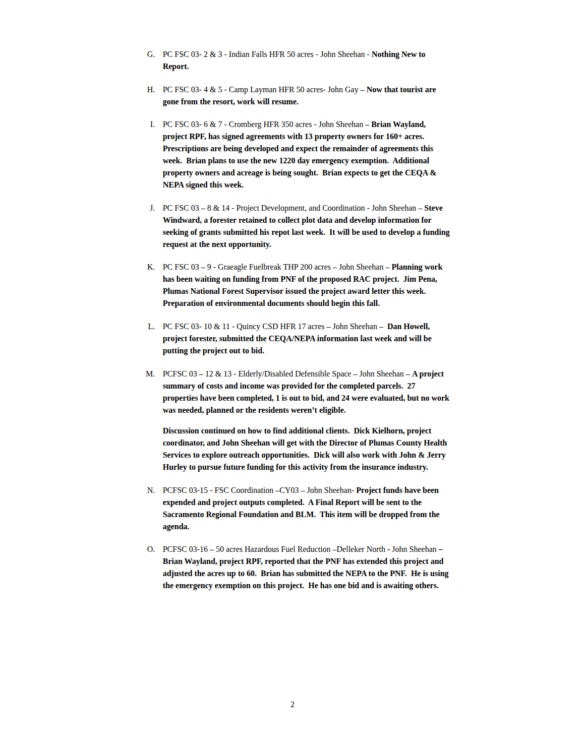PC FSC 03- 2 & 3 - Indian Falls HFR 50 acres - John Sheehan - Nothing New to Report.
PC FSC 03- 4 & 5 - Camp Layman HFR 50 acres- John Gay – Now that tourist are gone from the resort, work will resume.
PC FSC 03- 6 & 7 - Cromberg HFR 350 acres - John Sheehan – Brian Wayland, project RPF, has signed agreements with 13 property owners for 160+ acres. Prescriptions are being developed and expect the remainder of agreements this week. Brian plans to use the new 1220 day emergency exemption. Additional property owners and acreage is being sought. Brian expects to get the CEQA & NEPA signed this week.
PC FSC 03 – 8 & 14 - Project Development, and Coordination - John Sheehan – Steve Windward, a forester retained to collect plot data and develop information for seeking of grants submitted his repot last week. It will be used to develop a funding request at the next opportunity.
PC FSC 03 – 9 - Graeagle Fuelbreak THP 200 acres – John Sheehan – Planning work has been waiting on funding from PNF of the proposed RAC project. Jim Pena, Plumas National Forest Supervisor issued the project award letter this week. Preparation of environmental documents should begin this fall.
PC FSC 03- 10 & 11 - Quincy CSD HFR 17 acres – John Sheehan – Dan Howell, project forester, submitted the CEQA/NEPA information last week and will be putting the project out to bid.
PCFSC 03 – 12 & 13 - Elderly/Disabled Defensible Space – John Sheehan – A project summary of costs and income was provided for the completed parcels. 27 properties have been completed, 1 is out to bid, and 24 were evaluated, but no work was needed, planned or the residents weren’t eligible.
Discussion continued on how to find additional clients. Dick Kielhorn, project coordinator, and John Sheehan will get with the Director of Plumas County Health Services to explore outreach opportunities. Dick will also work with John & Jerry Hurley to pursue future funding for this activity from the insurance industry.
PCFSC 03-15 - FSC Coordination –CY03 – John Sheehan- Project funds have been expended and project outputs completed. A Final Report will be sent to the Sacramento Regional Foundation and BLM. This item will be dropped from the agenda.
PCFSC 03-16 – 50 acres Hazardous Fuel Reduction –Delleker North - John Sheehan – Brian Wayland, project RPF, reported that the PNF has extended this project and adjusted the acres up to 60. Brian has submitted the NEPA to the PNF. He is using the emergency exemption on this project. He has one bid and is awaiting others.
2